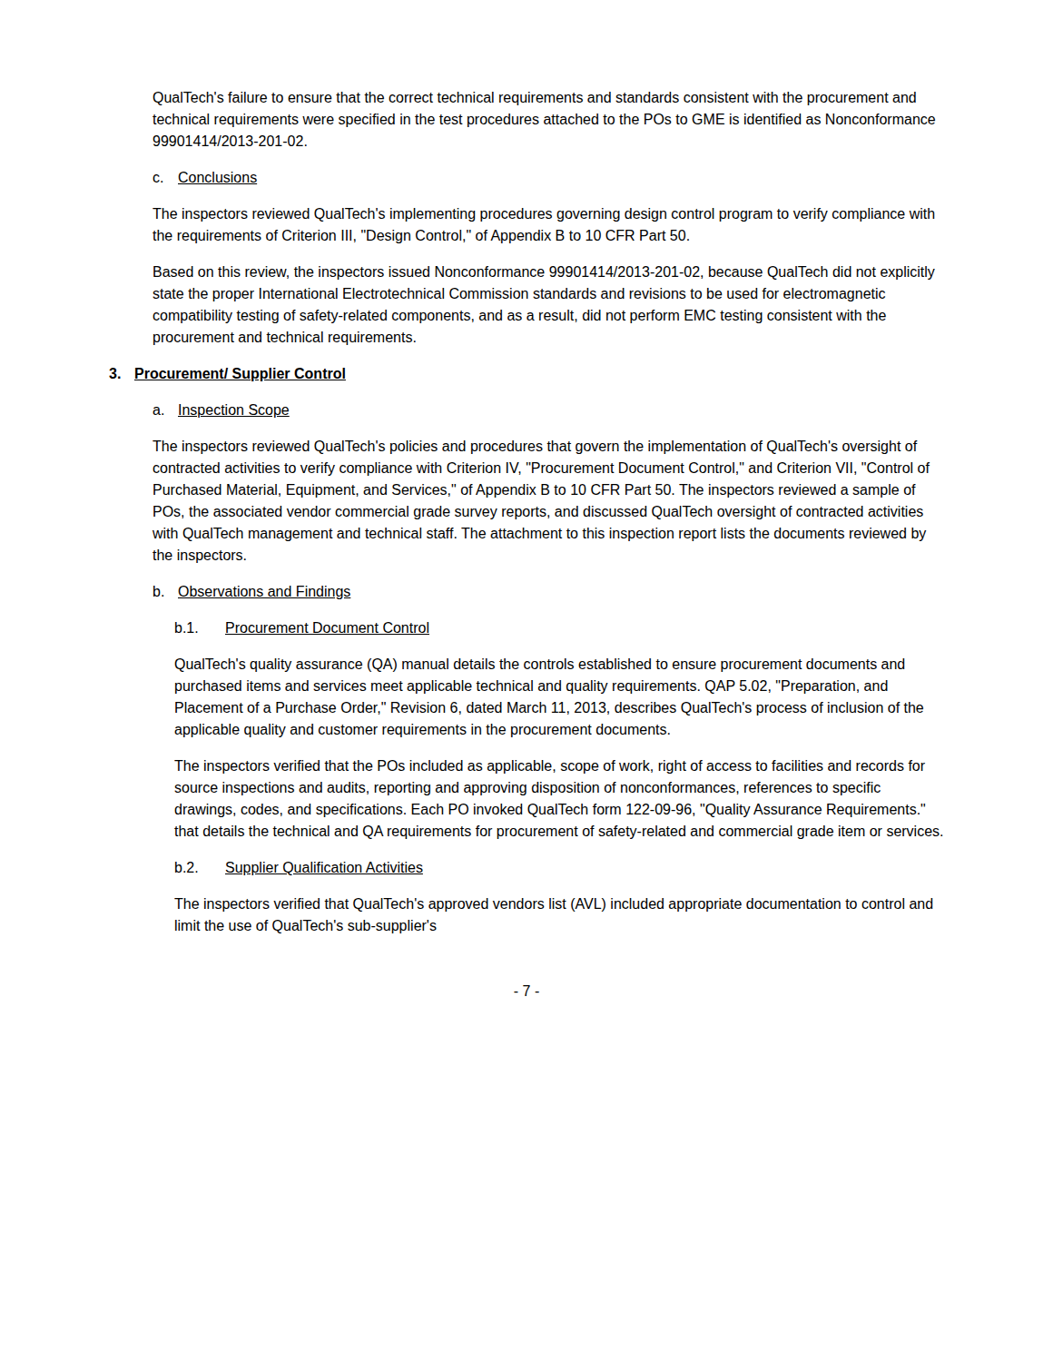QualTech's failure to ensure that the correct technical requirements and standards consistent with the procurement and technical requirements were specified in the test procedures attached to the POs to GME is identified as Nonconformance 99901414/2013-201-02.
c. Conclusions
The inspectors reviewed QualTech's implementing procedures governing design control program to verify compliance with the requirements of Criterion III, "Design Control," of Appendix B to 10 CFR Part 50.
Based on this review, the inspectors issued Nonconformance 99901414/2013-201-02, because QualTech did not explicitly state the proper International Electrotechnical Commission standards and revisions to be used for electromagnetic compatibility testing of safety-related components, and as a result, did not perform EMC testing consistent with the procurement and technical requirements.
3. Procurement/ Supplier Control
a. Inspection Scope
The inspectors reviewed QualTech's policies and procedures that govern the implementation of QualTech's oversight of contracted activities to verify compliance with Criterion IV, "Procurement Document Control," and Criterion VII, "Control of Purchased Material, Equipment, and Services," of Appendix B to 10 CFR Part 50. The inspectors reviewed a sample of POs, the associated vendor commercial grade survey reports, and discussed QualTech oversight of contracted activities with QualTech management and technical staff. The attachment to this inspection report lists the documents reviewed by the inspectors.
b. Observations and Findings
b.1. Procurement Document Control
QualTech's quality assurance (QA) manual details the controls established to ensure procurement documents and purchased items and services meet applicable technical and quality requirements. QAP 5.02, "Preparation, and Placement of a Purchase Order," Revision 6, dated March 11, 2013, describes QualTech's process of inclusion of the applicable quality and customer requirements in the procurement documents.
The inspectors verified that the POs included as applicable, scope of work, right of access to facilities and records for source inspections and audits, reporting and approving disposition of nonconformances, references to specific drawings, codes, and specifications. Each PO invoked QualTech form 122-09-96, "Quality Assurance Requirements." that details the technical and QA requirements for procurement of safety-related and commercial grade item or services.
b.2. Supplier Qualification Activities
The inspectors verified that QualTech's approved vendors list (AVL) included appropriate documentation to control and limit the use of QualTech's sub-supplier's
- 7 -